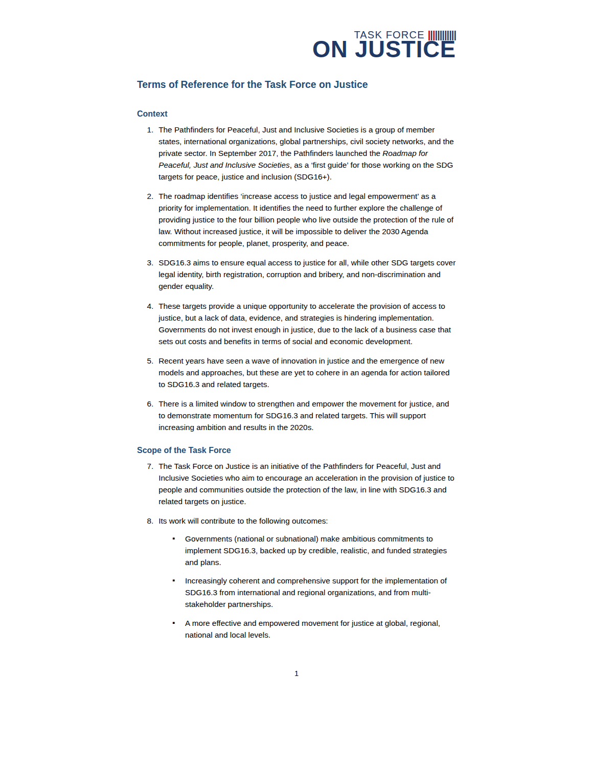TASK FORCE|||||||||||| ON JUSTICE
Terms of Reference for the Task Force on Justice
Context
The Pathfinders for Peaceful, Just and Inclusive Societies is a group of member states, international organizations, global partnerships, civil society networks, and the private sector. In September 2017, the Pathfinders launched the Roadmap for Peaceful, Just and Inclusive Societies, as a ‘first guide’ for those working on the SDG targets for peace, justice and inclusion (SDG16+).
The roadmap identifies ‘increase access to justice and legal empowerment’ as a priority for implementation. It identifies the need to further explore the challenge of providing justice to the four billion people who live outside the protection of the rule of law. Without increased justice, it will be impossible to deliver the 2030 Agenda commitments for people, planet, prosperity, and peace.
SDG16.3 aims to ensure equal access to justice for all, while other SDG targets cover legal identity, birth registration, corruption and bribery, and non-discrimination and gender equality.
These targets provide a unique opportunity to accelerate the provision of access to justice, but a lack of data, evidence, and strategies is hindering implementation. Governments do not invest enough in justice, due to the lack of a business case that sets out costs and benefits in terms of social and economic development.
Recent years have seen a wave of innovation in justice and the emergence of new models and approaches, but these are yet to cohere in an agenda for action tailored to SDG16.3 and related targets.
There is a limited window to strengthen and empower the movement for justice, and to demonstrate momentum for SDG16.3 and related targets. This will support increasing ambition and results in the 2020s.
Scope of the Task Force
The Task Force on Justice is an initiative of the Pathfinders for Peaceful, Just and Inclusive Societies who aim to encourage an acceleration in the provision of justice to people and communities outside the protection of the law, in line with SDG16.3 and related targets on justice.
Its work will contribute to the following outcomes:
Governments (national or subnational) make ambitious commitments to implement SDG16.3, backed up by credible, realistic, and funded strategies and plans.
Increasingly coherent and comprehensive support for the implementation of SDG16.3 from international and regional organizations, and from multi-stakeholder partnerships.
A more effective and empowered movement for justice at global, regional, national and local levels.
1